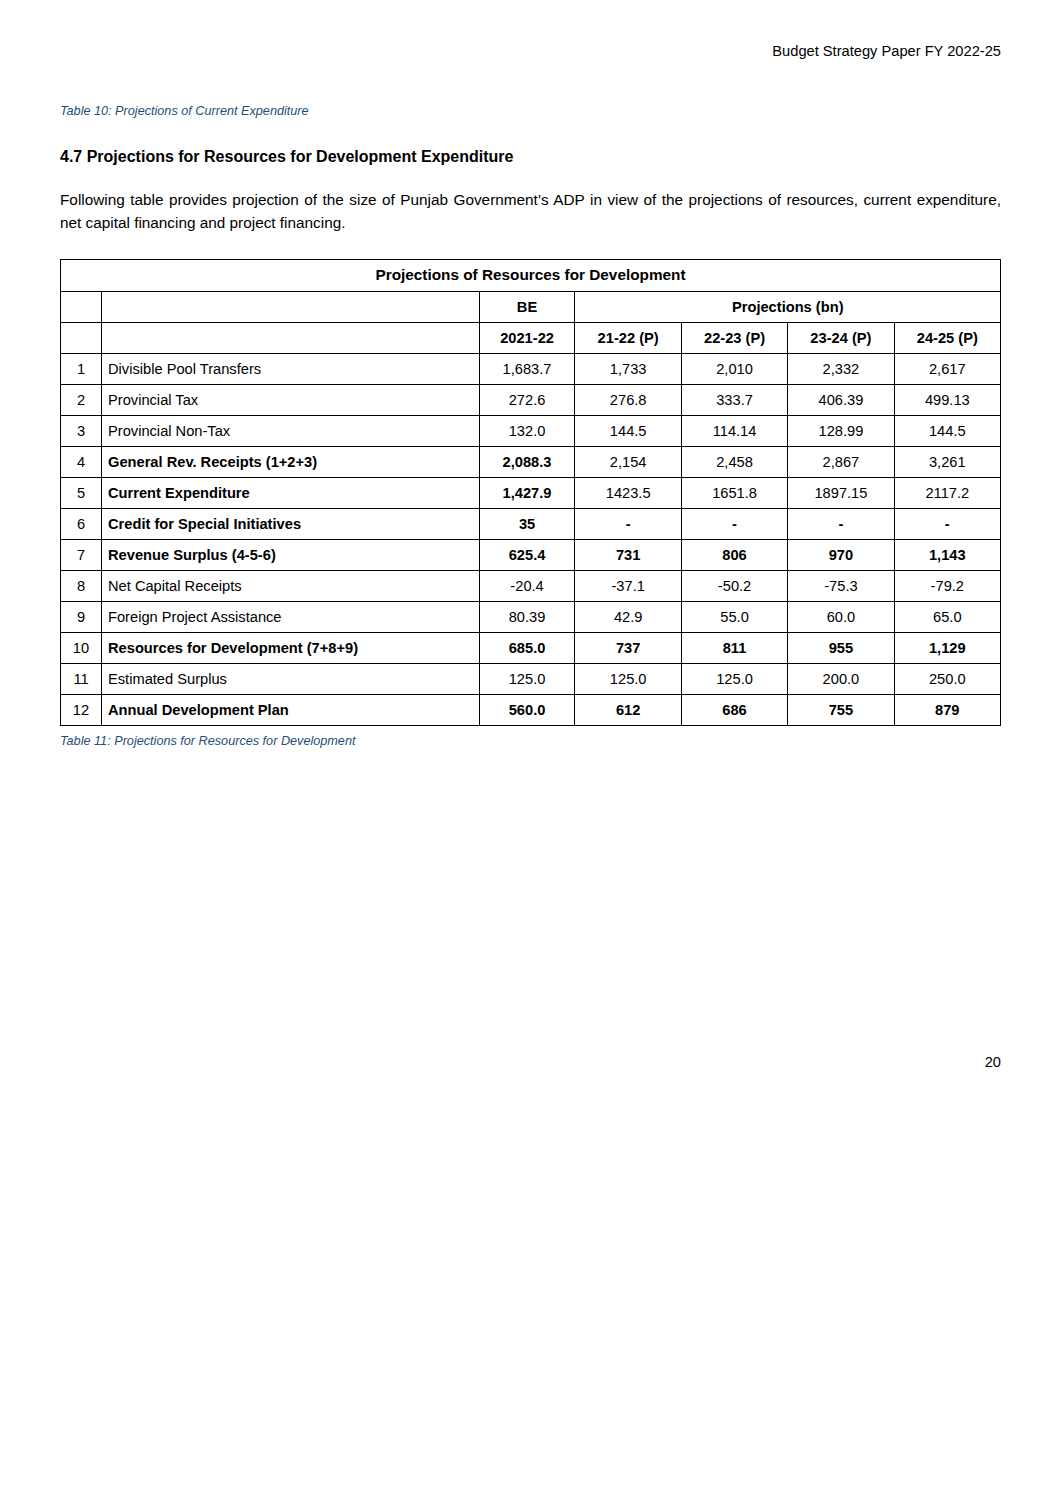Budget Strategy Paper FY 2022-25
Table 10: Projections of Current Expenditure
4.7 Projections for Resources for Development Expenditure
Following table provides projection of the size of Punjab Government’s ADP in view of the projections of resources, current expenditure, net capital financing and project financing.
| Projections of Resources for Development |
| | | BE | Projections (bn) |
| | | 2021-22 | 21-22 (P) | 22-23 (P) | 23-24 (P) | 24-25 (P) |
| 1 | Divisible Pool Transfers | 1,683.7 | 1,733 | 2,010 | 2,332 | 2,617 |
| 2 | Provincial Tax | 272.6 | 276.8 | 333.7 | 406.39 | 499.13 |
| 3 | Provincial Non-Tax | 132.0 | 144.5 | 114.14 | 128.99 | 144.5 |
| 4 | General Rev. Receipts (1+2+3) | 2,088.3 | 2,154 | 2,458 | 2,867 | 3,261 |
| 5 | Current Expenditure | 1,427.9 | 1423.5 | 1651.8 | 1897.15 | 2117.2 |
| 6 | Credit for Special Initiatives | 35 | - | - | - | - |
| 7 | Revenue Surplus (4-5-6) | 625.4 | 731 | 806 | 970 | 1,143 |
| 8 | Net Capital Receipts | -20.4 | -37.1 | -50.2 | -75.3 | -79.2 |
| 9 | Foreign Project Assistance | 80.39 | 42.9 | 55.0 | 60.0 | 65.0 |
| 10 | Resources for Development (7+8+9) | 685.0 | 737 | 811 | 955 | 1,129 |
| 11 | Estimated Surplus | 125.0 | 125.0 | 125.0 | 200.0 | 250.0 |
| 12 | Annual Development Plan | 560.0 | 612 | 686 | 755 | 879 |
Table 11: Projections for Resources for Development
20